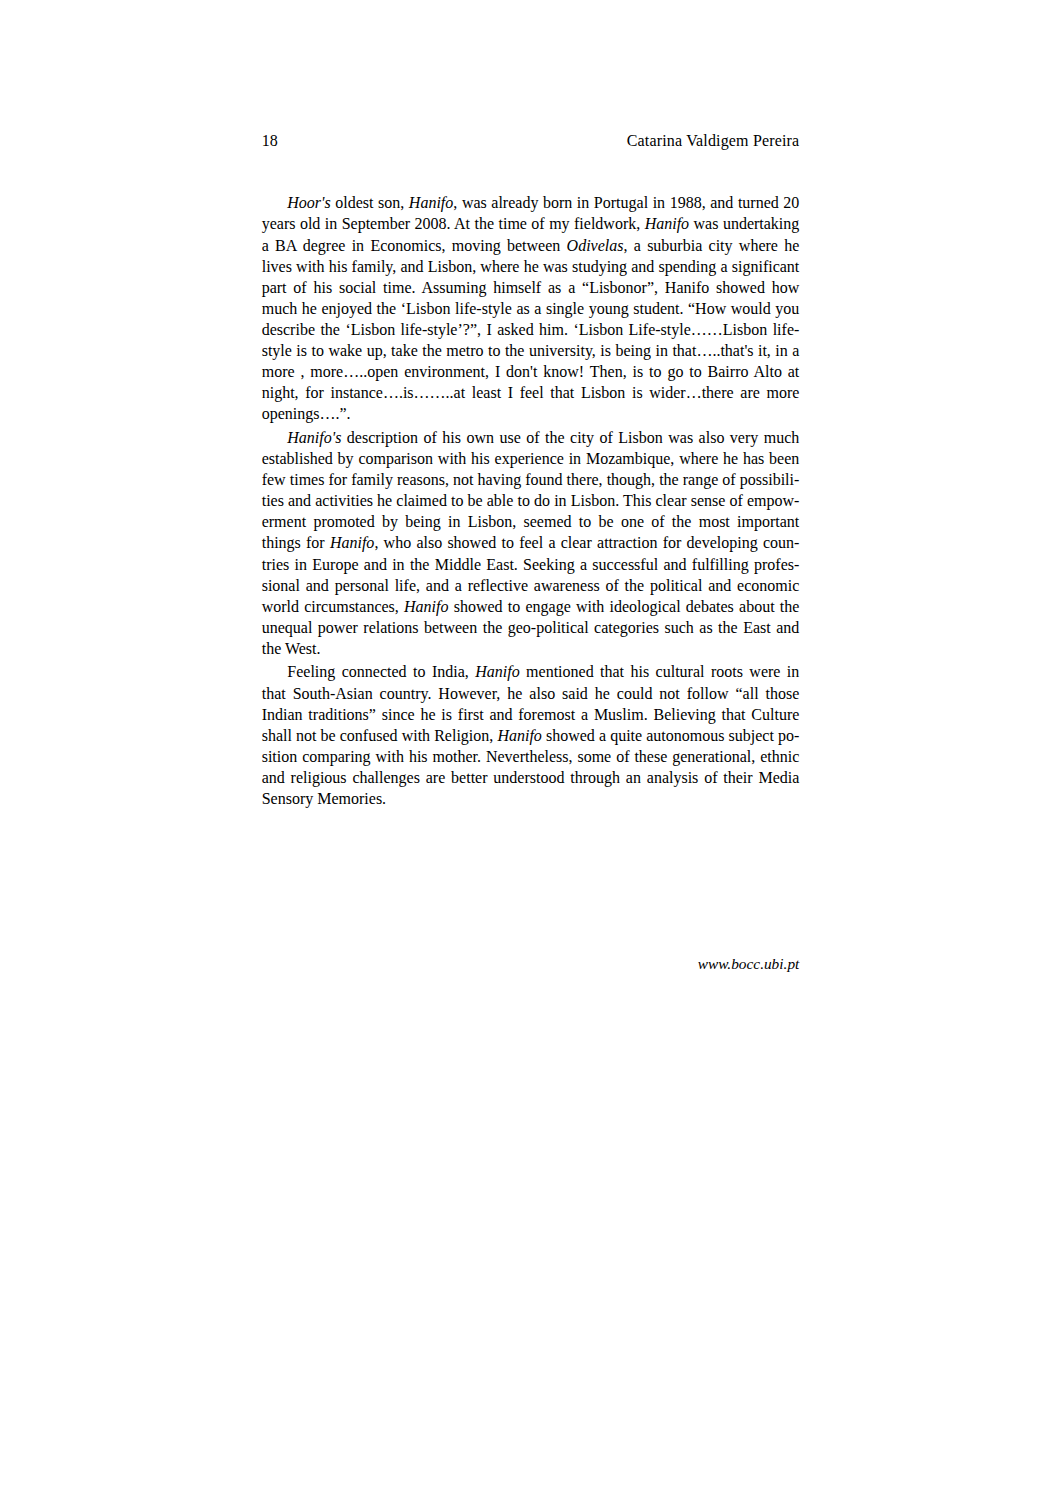18 Catarina Valdigem Pereira
Hoor's oldest son, Hanifo, was already born in Portugal in 1988, and turned 20 years old in September 2008. At the time of my fieldwork, Hanifo was undertaking a BA degree in Economics, moving between Odivelas, a suburbia city where he lives with his family, and Lisbon, where he was studying and spending a significant part of his social time. Assuming himself as a “Lisbonor”, Hanifo showed how much he enjoyed the ‘Lisbon life-style as a single young student. “How would you describe the ‘Lisbon life-style’?”, I asked him. ‘Lisbon Life-style……Lisbon life-style is to wake up, take the metro to the university, is being in that…..that's it, in a more , more…..open environment, I don't know! Then, is to go to Bairro Alto at night, for instance….is……..at least I feel that Lisbon is wider…there are more openings….”.
Hanifo's description of his own use of the city of Lisbon was also very much established by comparison with his experience in Mozambique, where he has been few times for family reasons, not having found there, though, the range of possibilities and activities he claimed to be able to do in Lisbon. This clear sense of empowerment promoted by being in Lisbon, seemed to be one of the most important things for Hanifo, who also showed to feel a clear attraction for developing countries in Europe and in the Middle East. Seeking a successful and fulfilling professional and personal life, and a reflective awareness of the political and economic world circumstances, Hanifo showed to engage with ideological debates about the unequal power relations between the geo-political categories such as the East and the West.
Feeling connected to India, Hanifo mentioned that his cultural roots were in that South-Asian country. However, he also said he could not follow “all those Indian traditions” since he is first and foremost a Muslim. Believing that Culture shall not be confused with Religion, Hanifo showed a quite autonomous subject position comparing with his mother. Nevertheless, some of these generational, ethnic and religious challenges are better understood through an analysis of their Media Sensory Memories.
www.bocc.ubi.pt